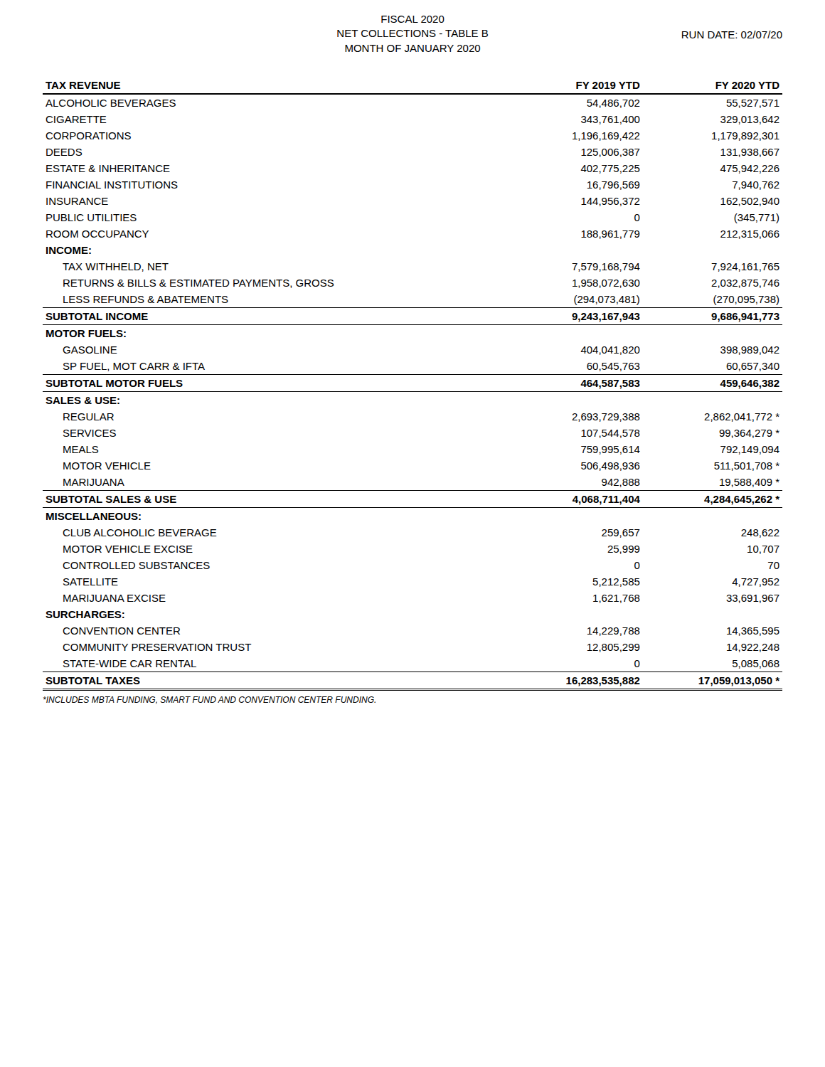RUN DATE: 02/07/20
FISCAL 2020
NET COLLECTIONS - TABLE B
MONTH OF JANUARY 2020
| TAX REVENUE | FY 2019 YTD | FY 2020 YTD |
| --- | --- | --- |
| ALCOHOLIC BEVERAGES | 54,486,702 | 55,527,571 |
| CIGARETTE | 343,761,400 | 329,013,642 |
| CORPORATIONS | 1,196,169,422 | 1,179,892,301 |
| DEEDS | 125,006,387 | 131,938,667 |
| ESTATE & INHERITANCE | 402,775,225 | 475,942,226 |
| FINANCIAL INSTITUTIONS | 16,796,569 | 7,940,762 |
| INSURANCE | 144,956,372 | 162,502,940 |
| PUBLIC UTILITIES | 0 | (345,771) |
| ROOM OCCUPANCY | 188,961,779 | 212,315,066 |
| INCOME: | | |
| TAX WITHHELD, NET | 7,579,168,794 | 7,924,161,765 |
| RETURNS & BILLS & ESTIMATED PAYMENTS, GROSS | 1,958,072,630 | 2,032,875,746 |
| LESS REFUNDS & ABATEMENTS | (294,073,481) | (270,095,738) |
| SUBTOTAL INCOME | 9,243,167,943 | 9,686,941,773 |
| MOTOR FUELS: | | |
| GASOLINE | 404,041,820 | 398,989,042 |
| SP FUEL, MOT CARR & IFTA | 60,545,763 | 60,657,340 |
| SUBTOTAL MOTOR FUELS | 464,587,583 | 459,646,382 |
| SALES & USE: | | |
| REGULAR | 2,693,729,388 | 2,862,041,772 * |
| SERVICES | 107,544,578 | 99,364,279 * |
| MEALS | 759,995,614 | 792,149,094 |
| MOTOR VEHICLE | 506,498,936 | 511,501,708 * |
| MARIJUANA | 942,888 | 19,588,409 * |
| SUBTOTAL SALES & USE | 4,068,711,404 | 4,284,645,262 * |
| MISCELLANEOUS: | | |
| CLUB ALCOHOLIC BEVERAGE | 259,657 | 248,622 |
| MOTOR VEHICLE EXCISE | 25,999 | 10,707 |
| CONTROLLED SUBSTANCES | 0 | 70 |
| SATELLITE | 5,212,585 | 4,727,952 |
| MARIJUANA EXCISE | 1,621,768 | 33,691,967 |
| SURCHARGES: | | |
| CONVENTION CENTER | 14,229,788 | 14,365,595 |
| COMMUNITY PRESERVATION TRUST | 12,805,299 | 14,922,248 |
| STATE-WIDE CAR RENTAL | 0 | 5,085,068 |
| SUBTOTAL TAXES | 16,283,535,882 | 17,059,013,050 * |
*INCLUDES MBTA FUNDING, SMART FUND AND CONVENTION CENTER FUNDING.